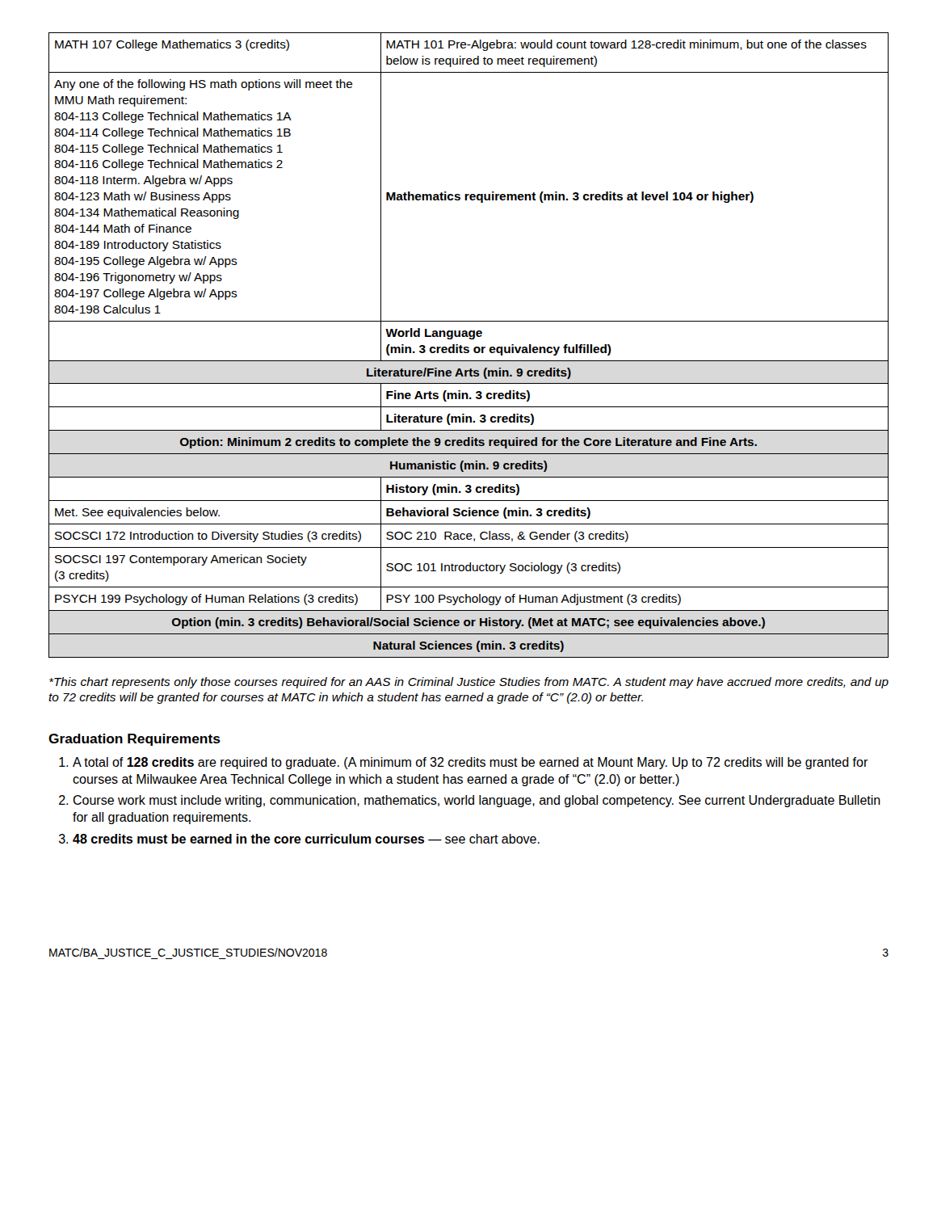| MATH 107 College Mathematics 3 (credits) | MATH 101 Pre-Algebra: would count toward 128-credit minimum, but one of the classes below is required to meet requirement) |
| Any one of the following HS math options will meet the MMU Math requirement: 804-113 College Technical Mathematics 1A 804-114 College Technical Mathematics 1B 804-115 College Technical Mathematics 1 804-116 College Technical Mathematics 2 804-118 Interm. Algebra w/ Apps 804-123 Math w/ Business Apps 804-134 Mathematical Reasoning 804-144 Math of Finance 804-189 Introductory Statistics 804-195 College Algebra w/ Apps 804-196 Trigonometry w/ Apps 804-197 College Algebra w/ Apps 804-198 Calculus 1 | Mathematics requirement (min. 3 credits at level 104 or higher) |
| | World Language (min. 3 credits or equivalency fulfilled) |
| Literature/Fine Arts (min. 9 credits) |
| | Fine Arts (min. 3 credits) |
| | Literature (min. 3 credits) |
| Option: Minimum 2 credits to complete the 9 credits required for the Core Literature and Fine Arts. |
| Humanistic (min. 9 credits) |
| | History (min. 3 credits) |
| Met. See equivalencies below. | Behavioral Science (min. 3 credits) |
| SOCSCI 172 Introduction to Diversity Studies (3 credits) | SOC 210 Race, Class, & Gender (3 credits) |
| SOCSCI 197 Contemporary American Society (3 credits) | SOC 101 Introductory Sociology (3 credits) |
| PSYCH 199 Psychology of Human Relations (3 credits) | PSY 100 Psychology of Human Adjustment (3 credits) |
| Option (min. 3 credits) Behavioral/Social Science or History . (Met at MATC; see equivalencies above.) |
| Natural Sciences (min. 3 credits) |
*This chart represents only those courses required for an AAS in Criminal Justice Studies from MATC. A student may have accrued more credits, and up to 72 credits will be granted for courses at MATC in which a student has earned a grade of “C” (2.0) or better.
Graduation Requirements
A total of 128 credits are required to graduate. (A minimum of 32 credits must be earned at Mount Mary. Up to 72 credits will be granted for courses at Milwaukee Area Technical College in which a student has earned a grade of “C” (2.0) or better.)
Course work must include writing, communication, mathematics, world language, and global competency. See current Undergraduate Bulletin for all graduation requirements.
48 credits must be earned in the core curriculum courses — see chart above.
MATC/BA_JUSTICE_C_JUSTICE_STUDIES/NOV2018 3